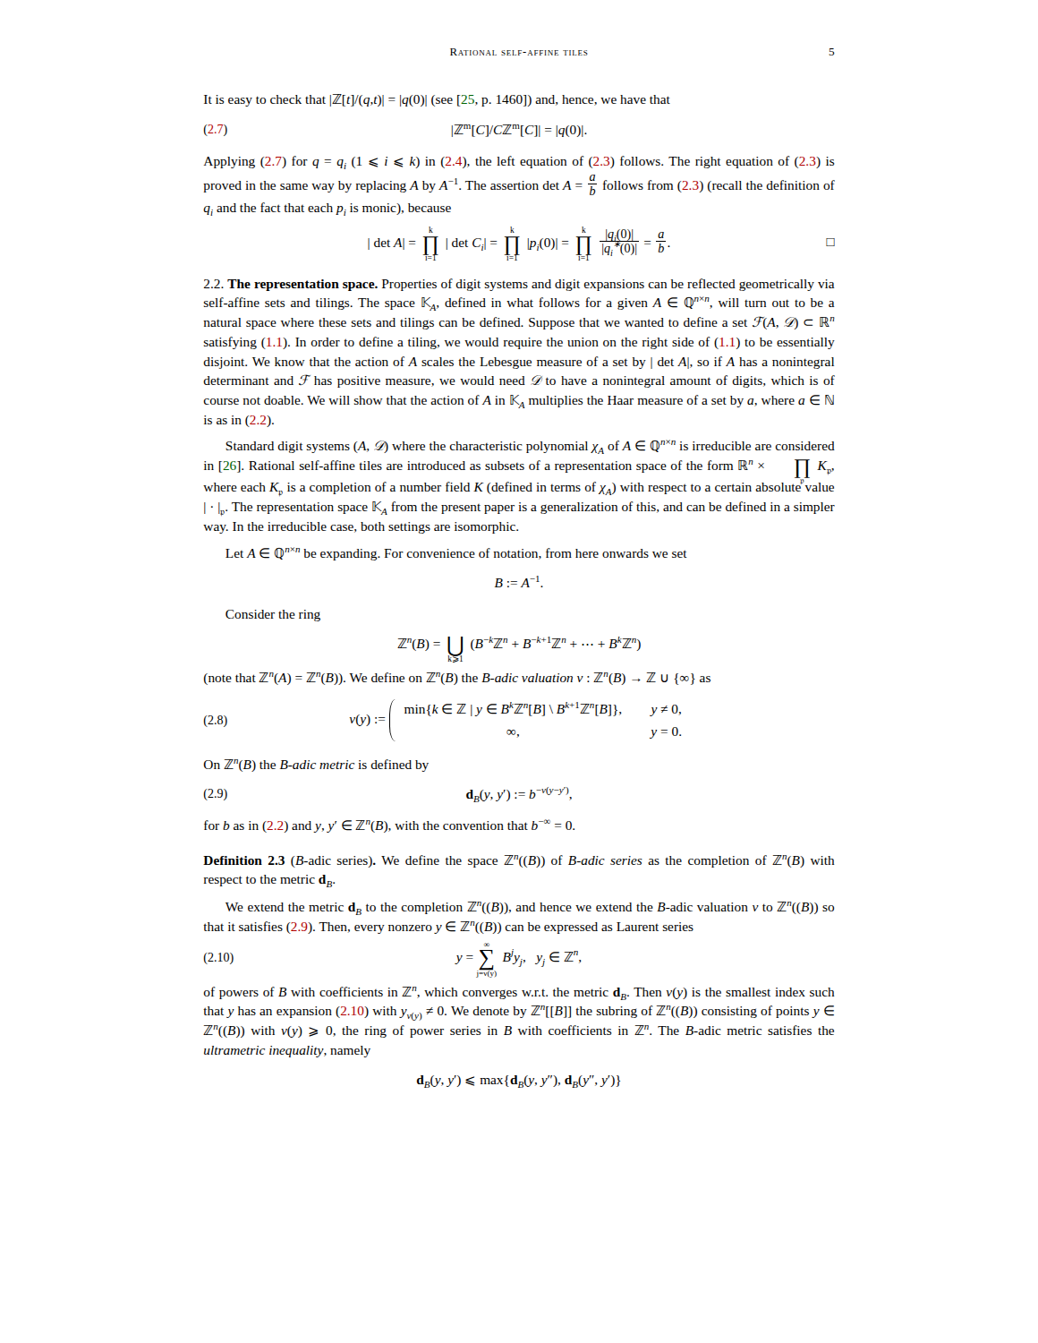Rational self-affine tiles 5
It is easy to check that |ℤ[t]/(q,t)| = |q(0)| (see [25, p. 1460]) and, hence, we have that
(2.7) |ℤm[C]/Cℤm[C]| = |q(0)|.
Applying (2.7) for q = qi (1 ⩽ i ⩽ k) in (2.4), the left equation of (2.3) follows. The right equation of (2.3) is proved in the same way by replacing A by A−1. The assertion det A = ab follows from (2.3) (recall the definition of qi and the fact that each pi is monic), because
| det A| = k∏i=1 | det Ci| = k∏i=1 |pi(0)| = k∏i=1 |qi(0)||qi∗(0)| = ab. □
2.2. The representation space. Properties of digit systems and digit expansions can be reflected geometrically via self-affine sets and tilings. The space 𝕂A, defined in what follows for a given A ∈ ℚn×n, will turn out to be a natural space where these sets and tilings can be defined. Suppose that we wanted to define a set ℱ(A, 𝒟) ⊂ ℝn satisfying (1.1). In order to define a tiling, we would require the union on the right side of (1.1) to be essentially disjoint. We know that the action of A scales the Lebesgue measure of a set by | det A|, so if A has a nonintegral determinant and ℱ has positive measure, we would need 𝒟 to have a nonintegral amount of digits, which is of course not doable. We will show that the action of A in 𝕂A multiplies the Haar measure of a set by a, where a ∈ ℕ is as in (2.2).
Standard digit systems (A, 𝒟) where the characteristic polynomial χA of A ∈ ℚn×n is irreducible are considered in [26]. Rational self-affine tiles are introduced as subsets of a representation space of the form ℝn × ∏𝔭 K𝔭, where each K𝔭 is a completion of a number field K (defined in terms of χA) with respect to a certain absolute value | · |𝔭. The representation space 𝕂A from the present paper is a generalization of this, and can be defined in a simpler way. In the irreducible case, both settings are isomorphic.
Let A ∈ ℚn×n be expanding. For convenience of notation, from here onwards we set
B := A−1.
Consider the ring
ℤn(B) = ⋃k⩾1 (B−kℤn + B−k+1ℤn + ⋯ + Bkℤn)
(note that ℤn(A) = ℤn(B)). We define on ℤn(B) the B-adic valuation ν : ℤn(B) → ℤ ∪ {∞} as
(2.8) ν(y) :=
| min{ k ∈ ℤ / y ∈ B k ℤ n [ B ] \ B k +1 ℤ n [ B ]}, | y ≠ 0, |
| ∞, | y = 0. |
On ℤn(B) the B-adic metric is defined by
(2.9) dB(y, y′) := b−ν(y−y′),
for b as in (2.2) and y, y′ ∈ ℤn(B), with the convention that b−∞ = 0.
Definition 2.3 (B-adic series). We define the space ℤn((B)) of B-adic series as the completion of ℤn(B) with respect to the metric dB.
We extend the metric dB to the completion ℤn((B)), and hence we extend the B-adic valuation ν to ℤn((B)) so that it satisfies (2.9). Then, every nonzero y ∈ ℤn((B)) can be expressed as Laurent series
(2.10) y = ∞∑j=ν(y) Bjyj, yj ∈ ℤn,
of powers of B with coefficients in ℤn, which converges w.r.t. the metric dB. Then ν(y) is the smallest index such that y has an expansion (2.10) with yν(y) ≠ 0. We denote by ℤn[[B]] the subring of ℤn((B)) consisting of points y ∈ ℤn((B)) with ν(y) ⩾ 0, the ring of power series in B with coefficients in ℤn. The B-adic metric satisfies the ultrametric inequality, namely
dB(y, y′) ⩽ max{dB(y, y″), dB(y″, y′)}